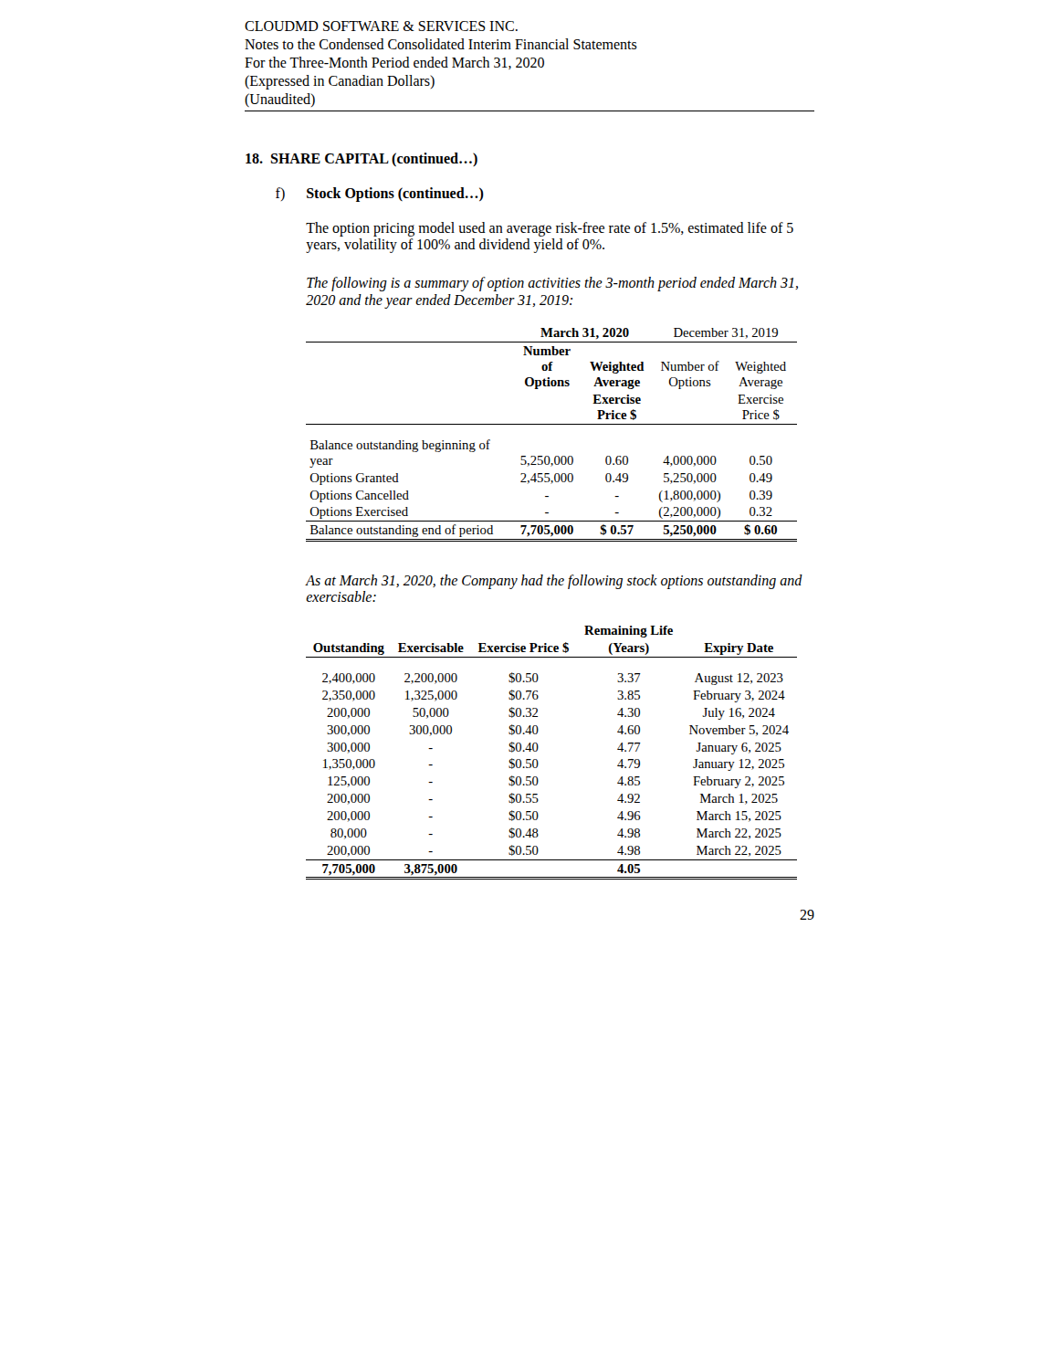CLOUDMD SOFTWARE & SERVICES INC.
Notes to the Condensed Consolidated Interim Financial Statements
For the Three-Month Period ended March 31, 2020
(Expressed in Canadian Dollars)
(Unaudited)
18. SHARE CAPITAL (continued…)
f) Stock Options (continued…)
The option pricing model used an average risk-free rate of 1.5%, estimated life of 5 years, volatility of 100% and dividend yield of 0%.
The following is a summary of option activities the 3-month period ended March 31, 2020 and the year ended December 31, 2019:
| | March 31, 2020 | December 31, 2019 |
| | Number of Options | Weighted Average | Number of Options | Weighted Average |
| | | Exercise Price $ | | Exercise Price $ |
| Balance outstanding beginning of year | 5,250,000 | 0.60 | 4,000,000 | 0.50 |
| Options Granted | 2,455,000 | 0.49 | 5,250,000 | 0.49 |
| Options Cancelled | - | - | (1,800,000) | 0.39 |
| Options Exercised | - | - | (2,200,000) | 0.32 |
| Balance outstanding end of period | 7,705,000 | $ 0.57 | 5,250,000 | $ 0.60 |
As at March 31, 2020, the Company had the following stock options outstanding and exercisable:
| | | | Remaining Life | |
| --- | --- | --- | --- | --- |
| Outstanding | Exercisable | Exercise Price $ | (Years) | Expiry Date |
| 2,400,000 | 2,200,000 | $0.50 | 3.37 | August 12, 2023 |
| 2,350,000 | 1,325,000 | $0.76 | 3.85 | February 3, 2024 |
| 200,000 | 50,000 | $0.32 | 4.30 | July 16, 2024 |
| 300,000 | 300,000 | $0.40 | 4.60 | November 5, 2024 |
| 300,000 | - | $0.40 | 4.77 | January 6, 2025 |
| 1,350,000 | - | $0.50 | 4.79 | January 12, 2025 |
| 125,000 | - | $0.50 | 4.85 | February 2, 2025 |
| 200,000 | - | $0.55 | 4.92 | March 1, 2025 |
| 200,000 | - | $0.50 | 4.96 | March 15, 2025 |
| 80,000 | - | $0.48 | 4.98 | March 22, 2025 |
| 200,000 | - | $0.50 | 4.98 | March 22, 2025 |
| 7,705,000 | 3,875,000 | | 4.05 | |
29